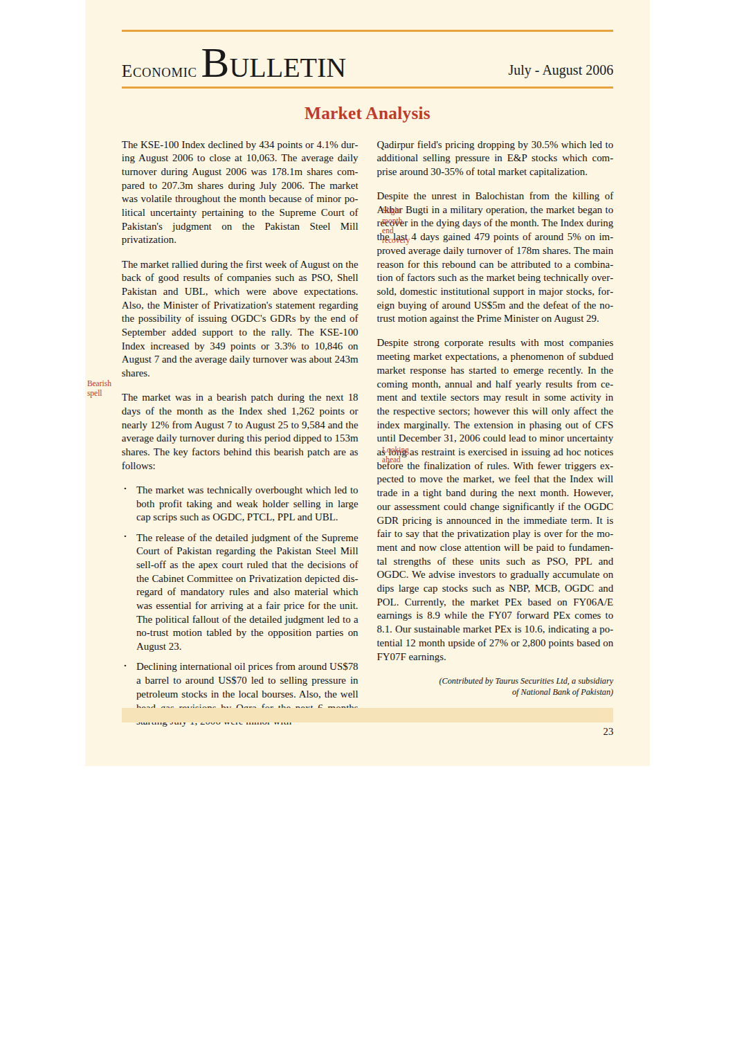ECONOMIC BULLETIN
July - August 2006
Market Analysis
Bearish
spell
Slight
month
end
recovery
Looking
ahead
The KSE-100 Index declined by 434 points or 4.1% during August 2006 to close at 10,063. The average daily turnover during August 2006 was 178.1m shares compared to 207.3m shares during July 2006. The market was volatile throughout the month because of minor political uncertainty pertaining to the Supreme Court of Pakistan's judgment on the Pakistan Steel Mill privatization.
The market rallied during the first week of August on the back of good results of companies such as PSO, Shell Pakistan and UBL, which were above expectations. Also, the Minister of Privatization's statement regarding the possibility of issuing OGDC's GDRs by the end of September added support to the rally. The KSE-100 Index increased by 349 points or 3.3% to 10,846 on August 7 and the average daily turnover was about 243m shares.
The market was in a bearish patch during the next 18 days of the month as the Index shed 1,262 points or nearly 12% from August 7 to August 25 to 9,584 and the average daily turnover during this period dipped to 153m shares. The key factors behind this bearish patch are as follows:
The market was technically overbought which led to both profit taking and weak holder selling in large cap scrips such as OGDC, PTCL, PPL and UBL.
The release of the detailed judgment of the Supreme Court of Pakistan regarding the Pakistan Steel Mill sell-off as the apex court ruled that the decisions of the Cabinet Committee on Privatization depicted disregard of mandatory rules and also material which was essential for arriving at a fair price for the unit. The political fallout of the detailed judgment led to a no-trust motion tabled by the opposition parties on August 23.
Declining international oil prices from around US$78 a barrel to around US$70 led to selling pressure in petroleum stocks in the local bourses. Also, the well head gas revisions by Ogra for the next 6 months starting July 1, 2006 were minor with
Qadirpur field's pricing dropping by 30.5% which led to additional selling pressure in E&P stocks which comprise around 30-35% of total market capitalization.
Despite the unrest in Balochistan from the killing of Akbar Bugti in a military operation, the market began to recover in the dying days of the month. The Index during the last 4 days gained 479 points of around 5% on improved average daily turnover of 178m shares. The main reason for this rebound can be attributed to a combination of factors such as the market being technically oversold, domestic institutional support in major stocks, foreign buying of around US$5m and the defeat of the no-trust motion against the Prime Minister on August 29.
Despite strong corporate results with most companies meeting market expectations, a phenomenon of subdued market response has started to emerge recently. In the coming month, annual and half yearly results from cement and textile sectors may result in some activity in the respective sectors; however this will only affect the index marginally. The extension in phasing out of CFS until December 31, 2006 could lead to minor uncertainty as long as restraint is exercised in issuing ad hoc notices before the finalization of rules. With fewer triggers expected to move the market, we feel that the Index will trade in a tight band during the next month. However, our assessment could change significantly if the OGDC GDR pricing is announced in the immediate term. It is fair to say that the privatization play is over for the moment and now close attention will be paid to fundamental strengths of these units such as PSO, PPL and OGDC. We advise investors to gradually accumulate on dips large cap stocks such as NBP, MCB, OGDC and POL. Currently, the market PEx based on FY06A/E earnings is 8.9 while the FY07 forward PEx comes to 8.1. Our sustainable market PEx is 10.6, indicating a potential 12 month upside of 27% or 2,800 points based on FY07F earnings.
(Contributed by Taurus Securities Ltd, a subsidiary
of National Bank of Pakistan)
23